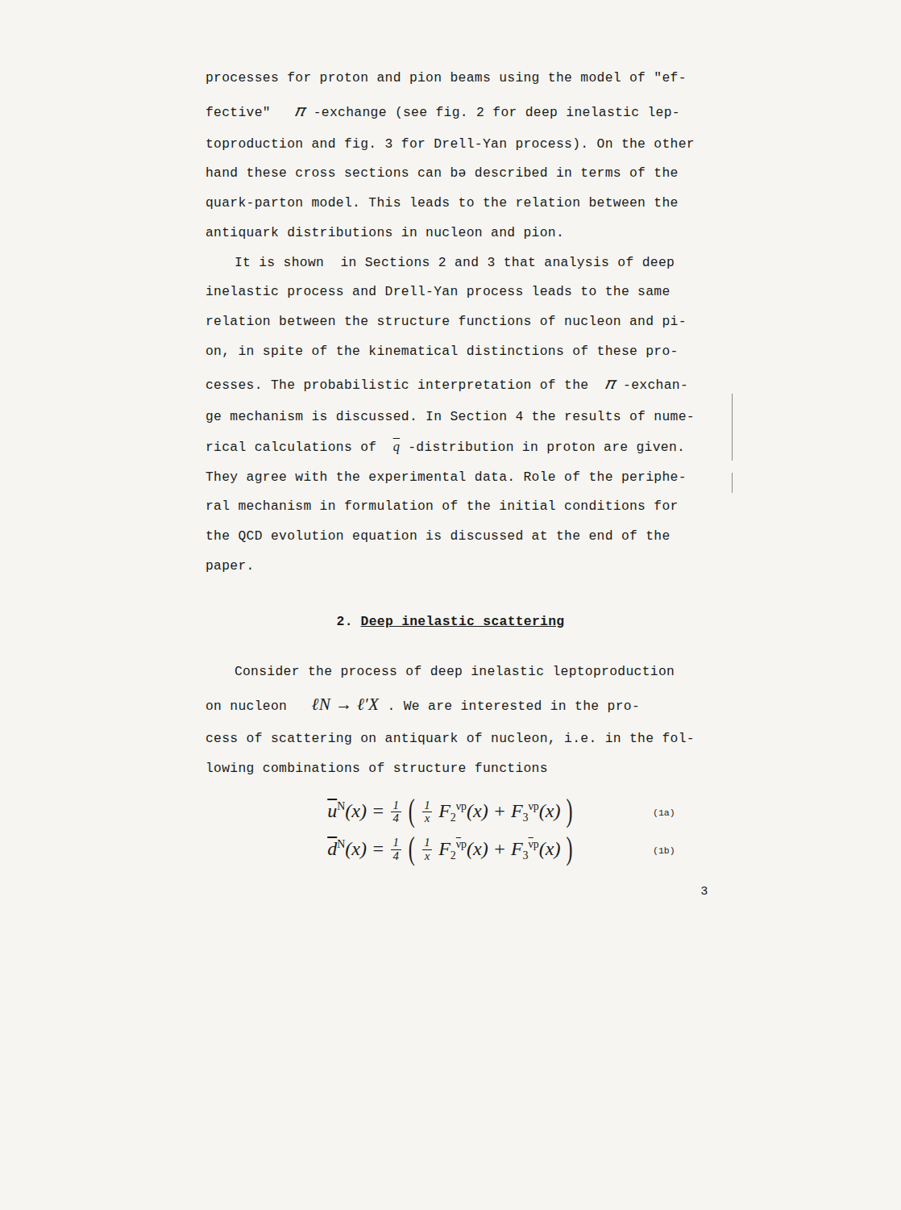processes for proton and pion beams using the model of "ef-
fective" 𝜋 -exchange (see fig. 2 for deep inelastic lep-
toproduction and fig. 3 for Drell-Yan process). On the other
hand these cross sections can bə described in terms of the
quark-parton model. This leads to the relation between the
antiquark distributions in nucleon and pion.
It is shown in Sections 2 and 3 that analysis of deep
inelastic process and Drell-Yan process leads to the same
relation between the structure functions of nucleon and pi-
on, in spite of the kinematical distinctions of these pro-
cesses. The probabilistic interpretation of the 𝜋 -exchan-
ge mechanism is discussed. In Section 4 the results of nume-
rical calculations of q -distribution in proton are given.
They agree with the experimental data. Role of the periphe-
ral mechanism in formulation of the initial conditions for
the QCD evolution equation is discussed at the end of the
paper.
2. Deep inelastic scattering
Consider the process of deep inelastic leptoproduction
on nucleon ℓN → ℓ′X . We are interested in the pro-
cess of scattering on antiquark of nucleon, i.e. in the fol-
lowing combinations of structure functions
uN(x) = 14 ( 1 x F2νp(x) + F3νp(x) ) (1a)
dN(x) = 14 ( 1 x F2νp(x) + F3νp(x) ) (1b)
3